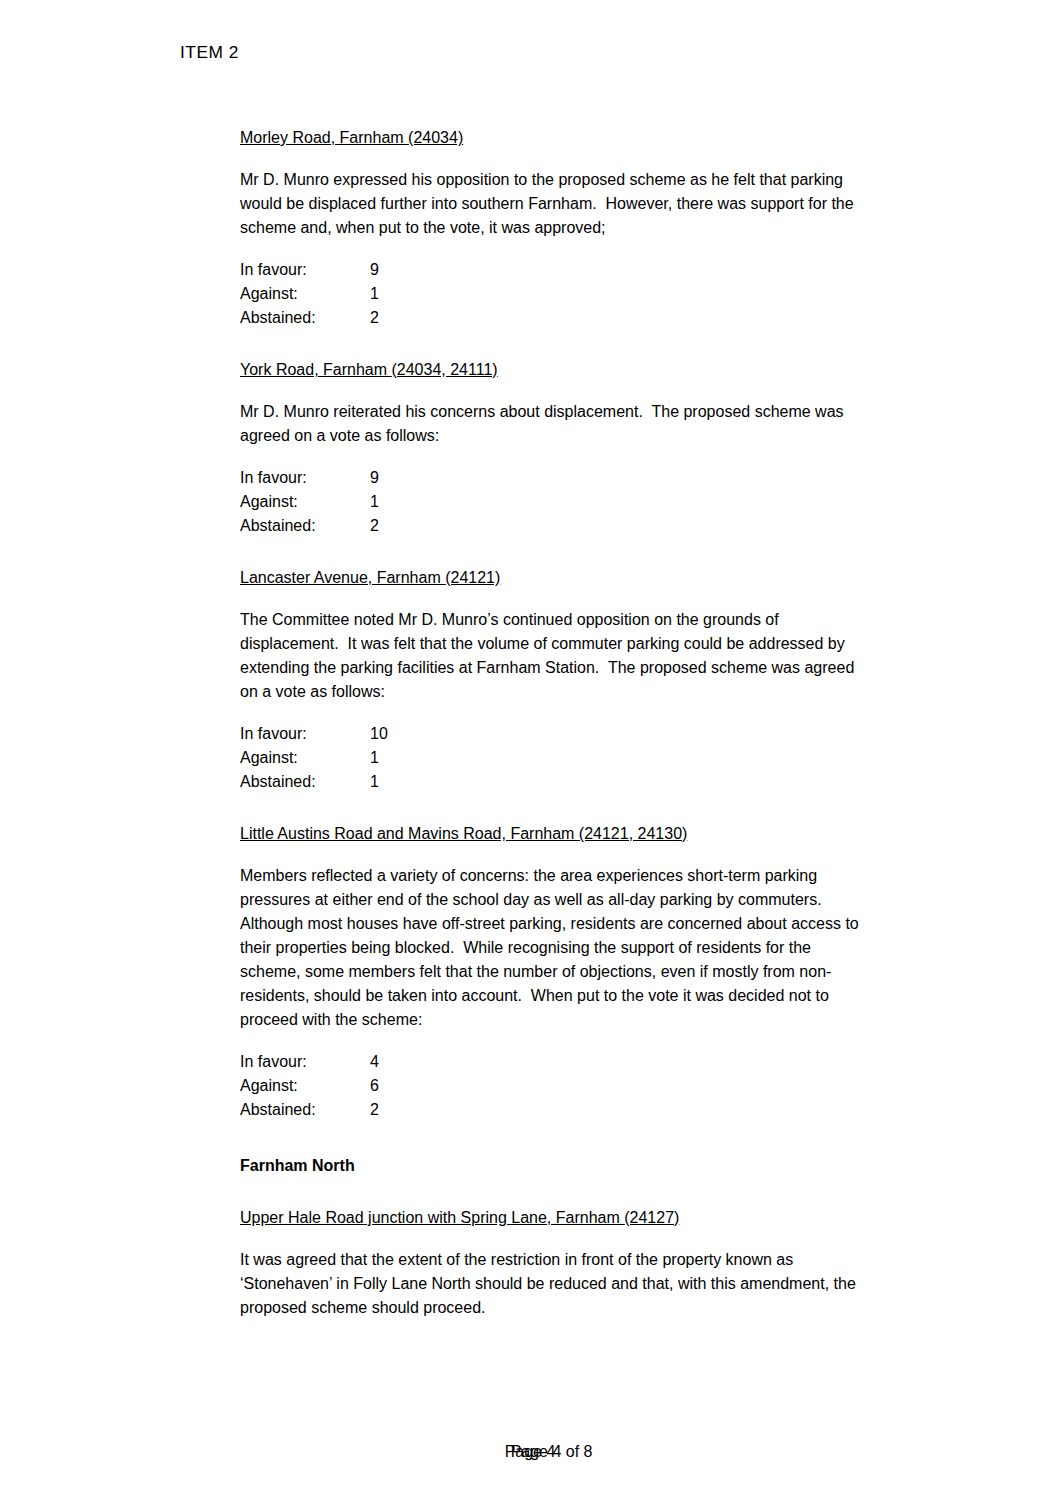ITEM 2
Morley Road, Farnham (24034)
Mr D. Munro expressed his opposition to the proposed scheme as he felt that parking would be displaced further into southern Farnham. However, there was support for the scheme and, when put to the vote, it was approved;
| In favour: | 9 |
| Against: | 1 |
| Abstained: | 2 |
York Road, Farnham (24034, 24111)
Mr D. Munro reiterated his concerns about displacement. The proposed scheme was agreed on a vote as follows:
| In favour: | 9 |
| Against: | 1 |
| Abstained: | 2 |
Lancaster Avenue, Farnham (24121)
The Committee noted Mr D. Munro’s continued opposition on the grounds of displacement. It was felt that the volume of commuter parking could be addressed by extending the parking facilities at Farnham Station. The proposed scheme was agreed on a vote as follows:
| In favour: | 10 |
| Against: | 1 |
| Abstained: | 1 |
Little Austins Road and Mavins Road, Farnham (24121, 24130)
Members reflected a variety of concerns: the area experiences short-term parking pressures at either end of the school day as well as all-day parking by commuters. Although most houses have off-street parking, residents are concerned about access to their properties being blocked. While recognising the support of residents for the scheme, some members felt that the number of objections, even if mostly from non-residents, should be taken into account. When put to the vote it was decided not to proceed with the scheme:
| In favour: | 4 |
| Against: | 6 |
| Abstained: | 2 |
Farnham North
Upper Hale Road junction with Spring Lane, Farnham (24127)
It was agreed that the extent of the restriction in front of the property known as ‘Stonehaven’ in Folly Lane North should be reduced and that, with this amendment, the proposed scheme should proceed.
Page 4 Page 4 of 8